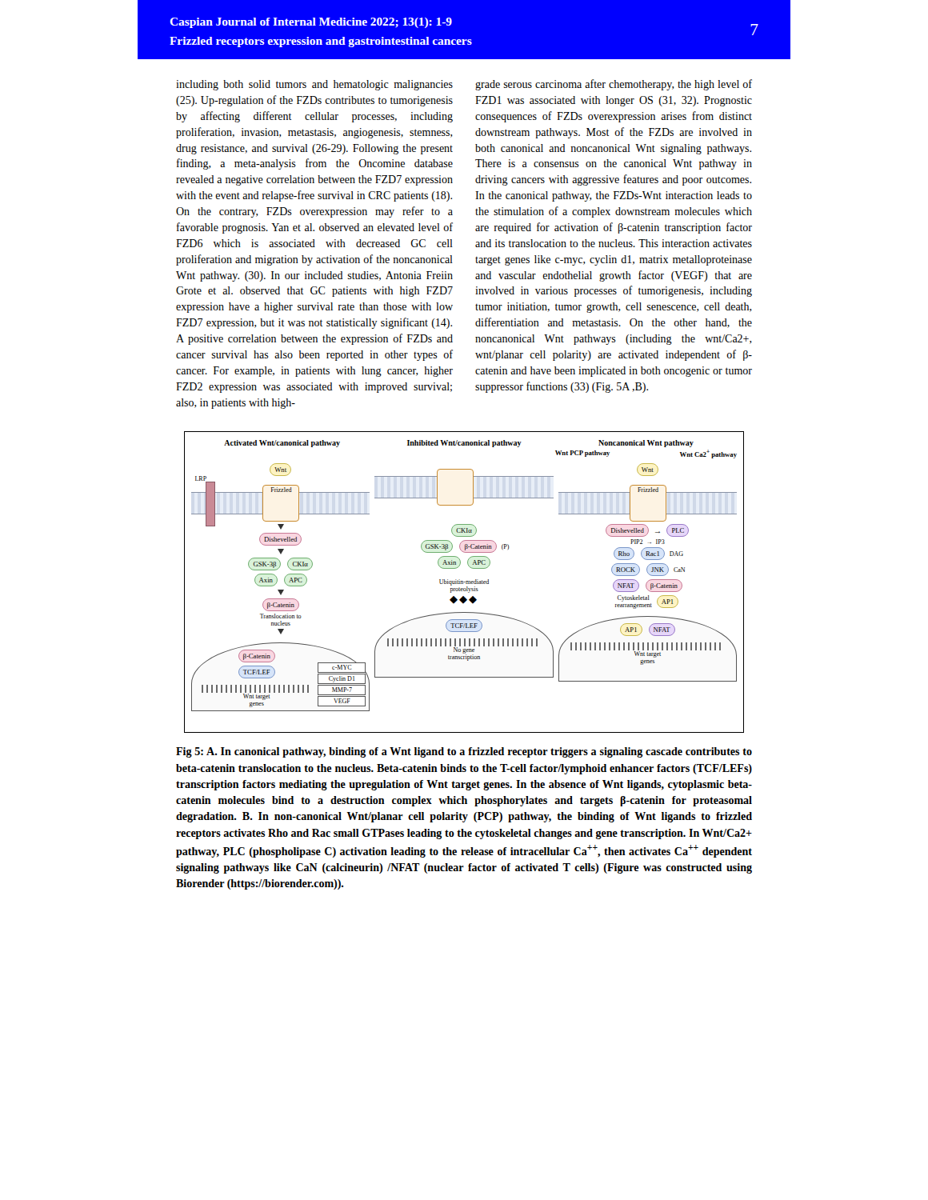Caspian Journal of Internal Medicine 2022; 13(1): 1-9
Frizzled receptors expression and gastrointestinal cancers
7
including both solid tumors and hematologic malignancies (25). Up-regulation of the FZDs contributes to tumorigenesis by affecting different cellular processes, including proliferation, invasion, metastasis, angiogenesis, stemness, drug resistance, and survival (26-29). Following the present finding, a meta-analysis from the Oncomine database revealed a negative correlation between the FZD7 expression with the event and relapse-free survival in CRC patients (18). On the contrary, FZDs overexpression may refer to a favorable prognosis. Yan et al. observed an elevated level of FZD6 which is associated with decreased GC cell proliferation and migration by activation of the noncanonical Wnt pathway. (30). In our included studies, Antonia Freiin Grote et al. observed that GC patients with high FZD7 expression have a higher survival rate than those with low FZD7 expression, but it was not statistically significant (14). A positive correlation between the expression of FZDs and cancer survival has also been reported in other types of cancer. For example, in patients with lung cancer, higher FZD2 expression was associated with improved survival; also, in patients with high-
grade serous carcinoma after chemotherapy, the high level of FZD1 was associated with longer OS (31, 32). Prognostic consequences of FZDs overexpression arises from distinct downstream pathways. Most of the FZDs are involved in both canonical and noncanonical Wnt signaling pathways. There is a consensus on the canonical Wnt pathway in driving cancers with aggressive features and poor outcomes. In the canonical pathway, the FZDs-Wnt interaction leads to the stimulation of a complex downstream molecules which are required for activation of β-catenin transcription factor and its translocation to the nucleus. This interaction activates target genes like c-myc, cyclin d1, matrix metalloproteinase and vascular endothelial growth factor (VEGF) that are involved in various processes of tumorigenesis, including tumor initiation, tumor growth, cell senescence, cell death, differentiation and metastasis. On the other hand, the noncanonical Wnt pathways (including the wnt/Ca2+, wnt/planar cell polarity) are activated independent of β-catenin and have been implicated in both oncogenic or tumor suppressor functions (33) (Fig. 5A ,B).
Activated Wnt/canonical pathway
Inhibited Wnt/canonical pathway
Noncanonical Wnt pathway
Wnt PCP pathway Wnt Ca2+ pathway
Wnt
Frizzled
LRP
Dishevelled
GSK-3β CKIα
Axin APC
β-Catenin
Translocation to
nucleus
β-Catenin TCF/LEF
Wnt target
genes
c-MYC
Cyclin D1
MMP-7
VEGF
CKIα
GSK-3β β-Catenin (P)
Axin APC
Ubiquitin-mediated
proteolysis
◆◆◆
TCF/LEF
No gene
transcription
Wnt
Frizzled
Dishevelled → PLC
PIP2→IP3
Rho Rac1 DAG
ROCK JNK CaN
NFAT β-Catenin
Cytoskeletal
rearrangement AP1
AP1 NFAT
Wnt target
genes
Fig 5: A. In canonical pathway, binding of a Wnt ligand to a frizzled receptor triggers a signaling cascade contributes to beta-catenin translocation to the nucleus. Beta-catenin binds to the T-cell factor/lymphoid enhancer factors (TCF/LEFs) transcription factors mediating the upregulation of Wnt target genes. In the absence of Wnt ligands, cytoplasmic beta-catenin molecules bind to a destruction complex which phosphorylates and targets β-catenin for proteasomal degradation. B. In non-canonical Wnt/planar cell polarity (PCP) pathway, the binding of Wnt ligands to frizzled receptors activates Rho and Rac small GTPases leading to the cytoskeletal changes and gene transcription. In Wnt/Ca2+ pathway, PLC (phospholipase C) activation leading to the release of intracellular Ca++, then activates Ca++ dependent signaling pathways like CaN (calcineurin) /NFAT (nuclear factor of activated T cells) (Figure was constructed using Biorender (https://biorender.com)).